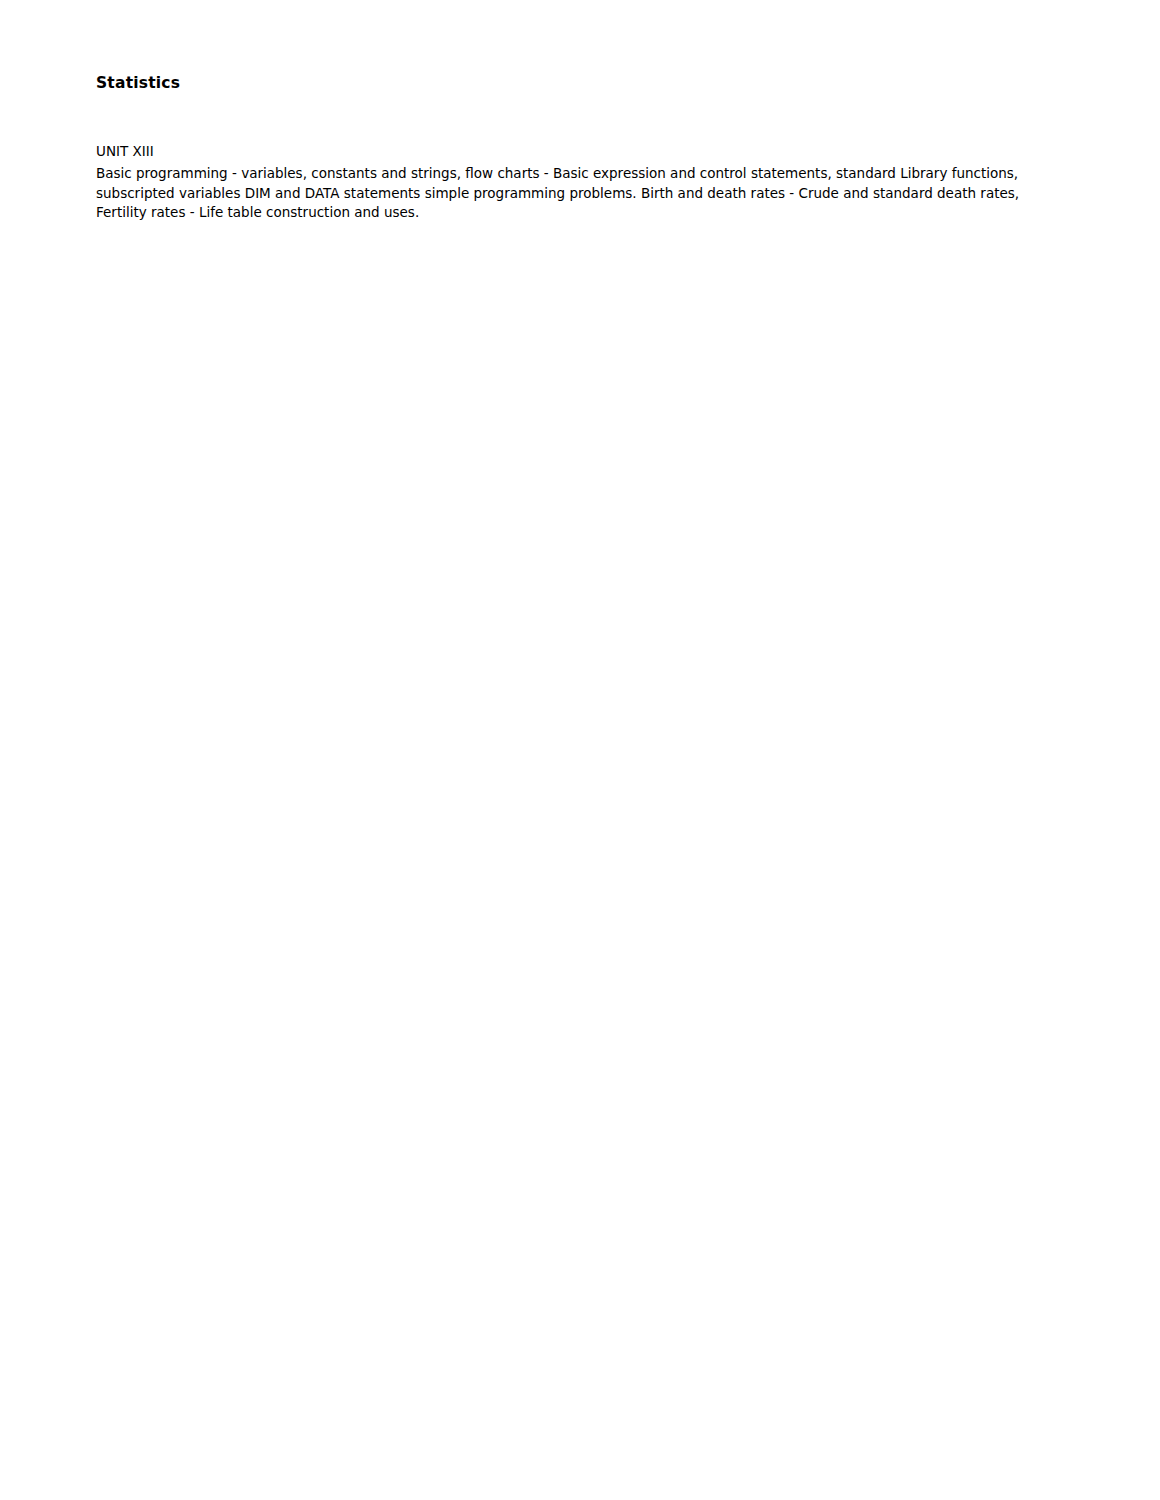Statistics
UNIT XIII
Basic programming - variables, constants and strings, flow charts - Basic expression and control statements, standard Library functions, subscripted variables DIM and DATA statements simple programming problems. Birth and death rates - Crude and standard death rates, Fertility rates - Life table construction and uses.